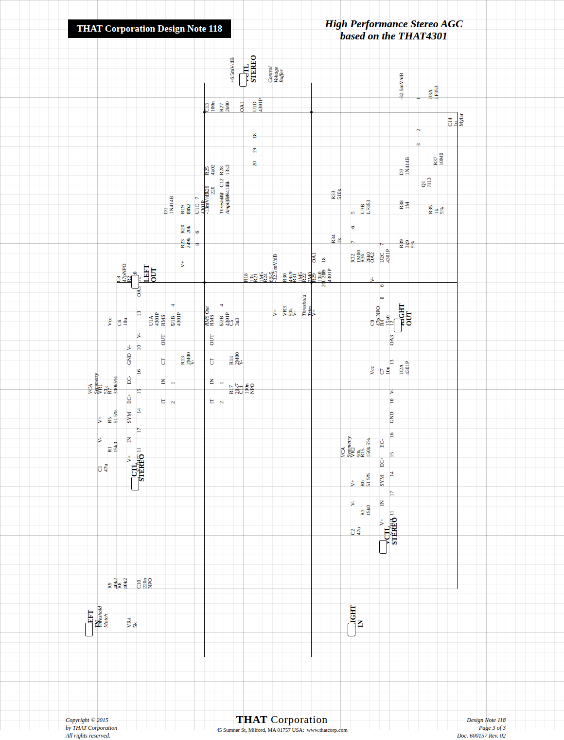THAT Corporation Design Note 118
High Performance Stereo AGC
based on the THAT4301
VCTL
STEREO
+6.5mV/dB
Control
Voltage
Buffer
U1D
4301P
OA1
R27
2k00
C13
100n
18
19
20
U3A
LF353
1
2
3
-32.5mV/dB
C14
1u
Mylar
R37
10M0
D3
1N414B
Q1
J113
R38
1M
R35
1k
5%
R39
3k9
5%
U2C
4301P
OA2
6
8
7
U3B
LF353
5
6
7
R33
510k
R34
1k
R32
1M00
R36
28k0
V-
Threshold
Amplifier
-13mV/dB
D2
1N414B
R25
4k02
R28
13k3
R26
220
C12
1u
R19
20k
R20
20k
R23
249k
V+
D1
1N414B
U1C
4301P
OA2
7
6
8
LEFT
OUT
R2
15k0
C8
47pNPO
OA3
12
13
U1A
4301P
V-
10
V-
C6
10u
Vcc
GND
16
EC-
15
EC+
14
SYM
17
IN
11
V+
V_OUT
R7
300k5%
R5
51 5%
VR1
50k
VCA
Symmetry
V+
V-
R1
15k0
C1
47u
VCTL
STEREO
LEFT
IN
R9
40k2
R8
40k2
Threshold
Match
VR4
5k
C10
220n
NPO
U1B
4301P
RMS
OUT
CT
IN
IT
4
5
1
2
R13
2M00
V-
RMS Out
U2B
4301P
RMS
OUT
CT
IN
IT
4
5
1
2
R14
2M00
V-
C5
3u3
R17
28k7
C11
100n
NPO
RIGHT
OUT
R4
15k0
C9
47p NPO
OA3
12
13
U2A
4301P
V-
10
C7
10u
Vcc
GND
16
EC-
15
EC+
14
SYM
17
IN
11
V+
V_OUT
R15
150k 5%
R6
51 5%
VR2
50k
VCA
Symmetry
V+
V-
R3
15k0
C2
47u
VCTL
STEREO
RIGHT
IN
R18
10k
R21
1M5
R24
66k5
-32.5 mV/dB
R30
49k9
R31
1M5
R22
2M0
R29
10k0
V+
VR3
50k
V-
Threshold
Trim
V+
U2D
4301P
OA1
18
19
20
Copyright © 2015
by THAT Corporation
All rights reserved.
THAT Corporation
45 Sumner St, Milford, MA 01757 USA; www.thatcorp.com
Design Note 118
Page 3 of 3
Doc. 600157 Rev. 02